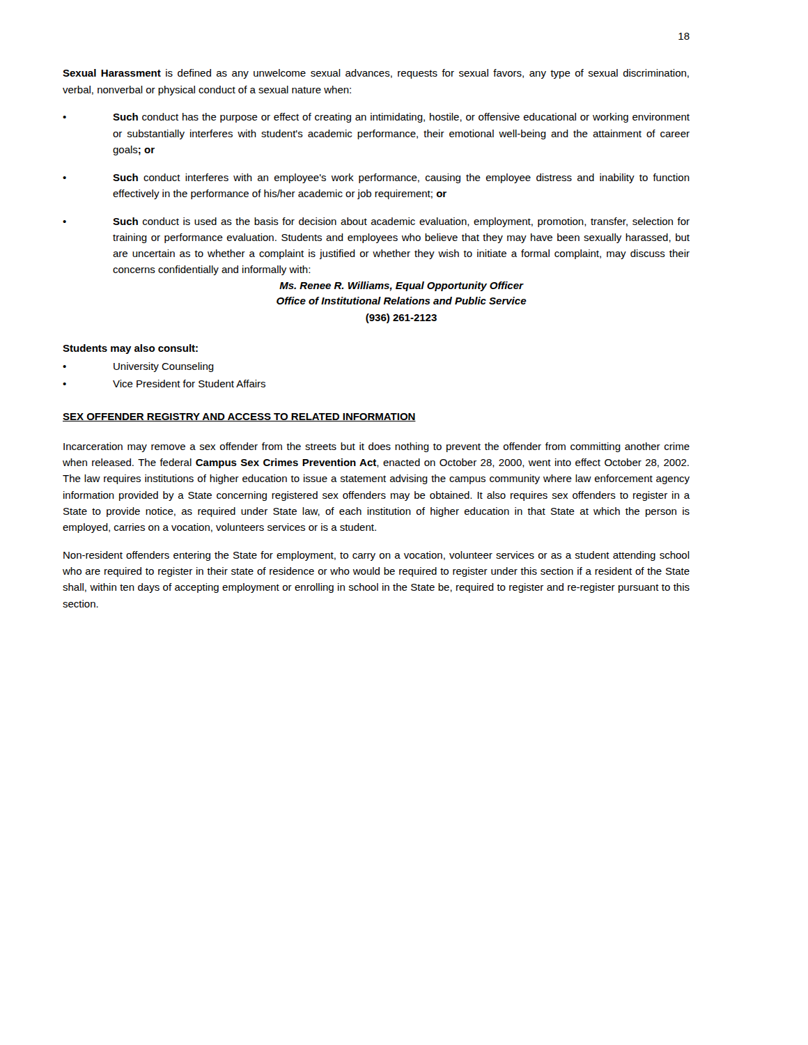18
Sexual Harassment is defined as any unwelcome sexual advances, requests for sexual favors, any type of sexual discrimination, verbal, nonverbal or physical conduct of a sexual nature when:
Such conduct has the purpose or effect of creating an intimidating, hostile, or offensive educational or working environment or substantially interferes with student's academic performance, their emotional well-being and the attainment of career goals; or
Such conduct interferes with an employee's work performance, causing the employee distress and inability to function effectively in the performance of his/her academic or job requirement; or
Such conduct is used as the basis for decision about academic evaluation, employment, promotion, transfer, selection for training or performance evaluation. Students and employees who believe that they may have been sexually harassed, but are uncertain as to whether a complaint is justified or whether they wish to initiate a formal complaint, may discuss their concerns confidentially and informally with:
Ms. Renee R. Williams, Equal Opportunity Officer
Office of Institutional Relations and Public Service
(936) 261-2123
Students may also consult:
University Counseling
Vice President for Student Affairs
SEX OFFENDER REGISTRY AND ACCESS TO RELATED INFORMATION
Incarceration may remove a sex offender from the streets but it does nothing to prevent the offender from committing another crime when released. The federal Campus Sex Crimes Prevention Act, enacted on October 28, 2000, went into effect October 28, 2002. The law requires institutions of higher education to issue a statement advising the campus community where law enforcement agency information provided by a State concerning registered sex offenders may be obtained. It also requires sex offenders to register in a State to provide notice, as required under State law, of each institution of higher education in that State at which the person is employed, carries on a vocation, volunteers services or is a student.
Non-resident offenders entering the State for employment, to carry on a vocation, volunteer services or as a student attending school who are required to register in their state of residence or who would be required to register under this section if a resident of the State shall, within ten days of accepting employment or enrolling in school in the State be, required to register and re-register pursuant to this section.